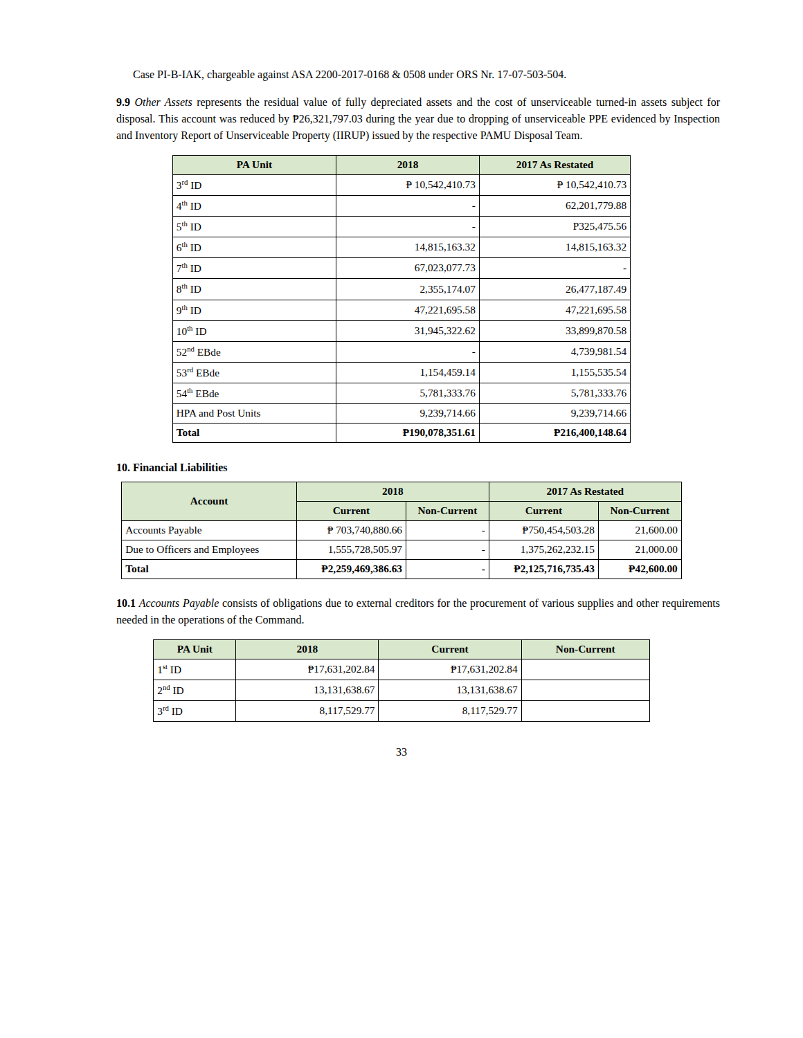Case PI-B-IAK, chargeable against ASA 2200-2017-0168 & 0508 under ORS Nr. 17-07-503-504.
9.9 Other Assets represents the residual value of fully depreciated assets and the cost of unserviceable turned-in assets subject for disposal. This account was reduced by ₱26,321,797.03 during the year due to dropping of unserviceable PPE evidenced by Inspection and Inventory Report of Unserviceable Property (IIRUP) issued by the respective PAMU Disposal Team.
| PA Unit | 2018 | 2017 As Restated |
| --- | --- | --- |
| 3 rd ID | ₱ 10,542,410.73 | ₱ 10,542,410.73 |
| 4 th ID | - | 62,201,779.88 |
| 5 th ID | - | P325,475.56 |
| 6 th ID | 14,815,163.32 | 14,815,163.32 |
| 7 th ID | 67,023,077.73 | - |
| 8 th ID | 2,355,174.07 | 26,477,187.49 |
| 9 th ID | 47,221,695.58 | 47,221,695.58 |
| 10 th ID | 31,945,322.62 | 33,899,870.58 |
| 52 nd EBde | - | 4,739,981.54 |
| 53 rd EBde | 1,154,459.14 | 1,155,535.54 |
| 54 th EBde | 5,781,333.76 | 5,781,333.76 |
| HPA and Post Units | 9,239,714.66 | 9,239,714.66 |
| Total | ₱190,078,351.61 | ₱216,400,148.64 |
10. Financial Liabilities
| Account | 2018 | 2017 As Restated |
| --- | --- | --- |
| Current | Non-Current | Current | Non-Current |
| Accounts Payable | ₱ 703,740,880.66 | - | ₱750,454,503.28 | 21,600.00 |
| Due to Officers and Employees | 1,555,728,505.97 | - | 1,375,262,232.15 | 21,000.00 |
| Total | ₱2,259,469,386.63 | - | ₱2,125,716,735.43 | ₱42,600.00 |
10.1 Accounts Payable consists of obligations due to external creditors for the procurement of various supplies and other requirements needed in the operations of the Command.
| PA Unit | 2018 | Current | Non-Current |
| --- | --- | --- | --- |
| 1 st ID | ₱17,631,202.84 | ₱17,631,202.84 | |
| 2 nd ID | 13,131,638.67 | 13,131,638.67 | |
| 3 rd ID | 8,117,529.77 | 8,117,529.77 | |
33